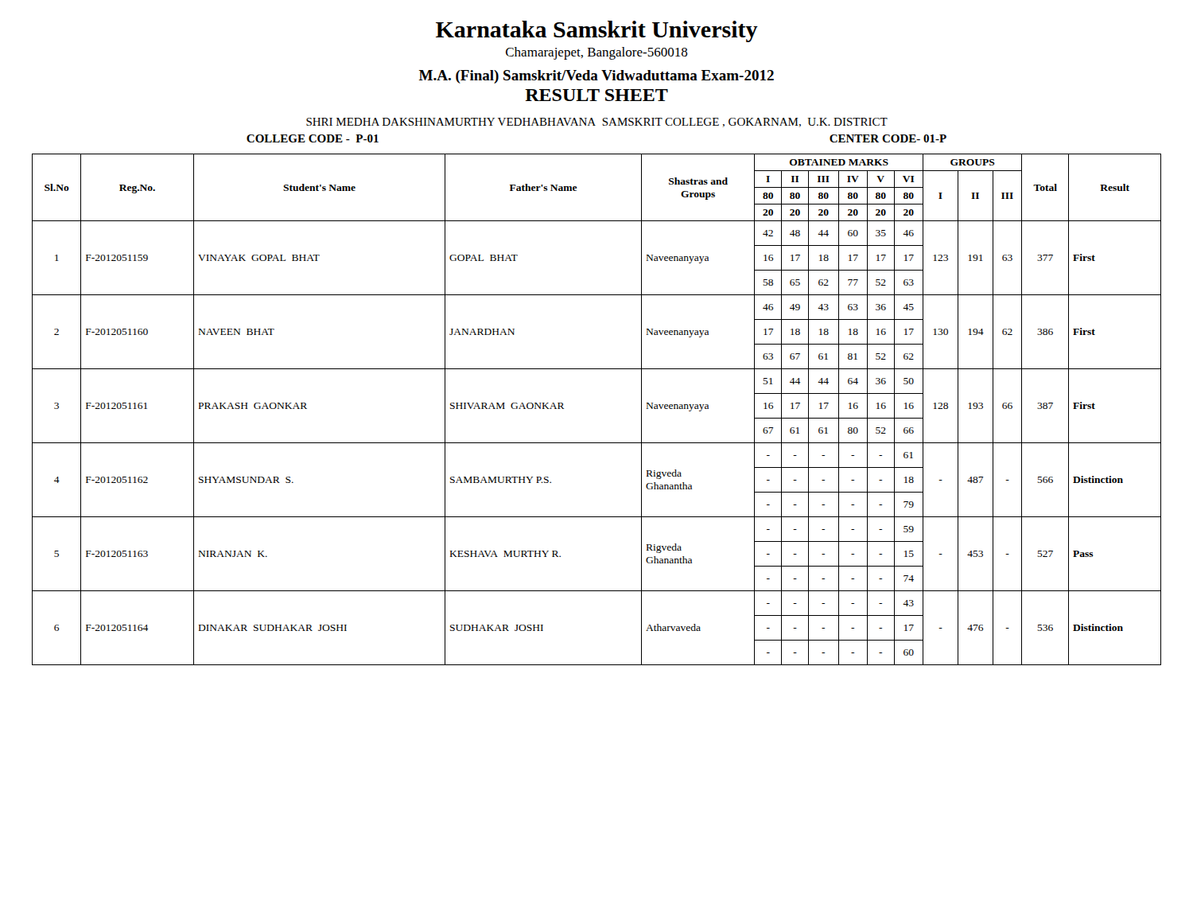Karnataka Samskrit University
Chamarajepet, Bangalore-560018
M.A. (Final) Samskrit/Veda Vidwaduttama Exam-2012
RESULT SHEET
SHRI MEDHA DAKSHINAMURTHY VEDHABHAVANA SAMSKRIT COLLEGE , GOKARNAM, U.K. DISTRICT
COLLEGE CODE - P-01 CENTER CODE- 01-P
| Sl.No | Reg.No. | Student's Name | Father's Name | Shastras and Groups | OBTAINED MARKS | GROUPS | Total | Result |
| --- | --- | --- | --- | --- | --- | --- | --- | --- |
| I | II | III | IV | V | VI | I | II | III |
| 80 | 80 | 80 | 80 | 80 | 80 |
| 20 | 20 | 20 | 20 | 20 | 20 |
| 1 | F-2012051159 | VINAYAK GOPAL BHAT | GOPAL BHAT | Naveenanyaya | 42 | 48 | 44 | 60 | 35 | 46 | 123 | 191 | 63 | 377 | First |
| 16 | 17 | 18 | 17 | 17 | 17 |
| 58 | 65 | 62 | 77 | 52 | 63 |
| 2 | F-2012051160 | NAVEEN BHAT | JANARDHAN | Naveenanyaya | 46 | 49 | 43 | 63 | 36 | 45 | 130 | 194 | 62 | 386 | First |
| 17 | 18 | 18 | 18 | 16 | 17 |
| 63 | 67 | 61 | 81 | 52 | 62 |
| 3 | F-2012051161 | PRAKASH GAONKAR | SHIVARAM GAONKAR | Naveenanyaya | 51 | 44 | 44 | 64 | 36 | 50 | 128 | 193 | 66 | 387 | First |
| 16 | 17 | 17 | 16 | 16 | 16 |
| 67 | 61 | 61 | 80 | 52 | 66 |
| 4 | F-2012051162 | SHYAMSUNDAR S. | SAMBAMURTHY P.S. | Rigveda Ghanantha | - | - | - | - | - | 61 | - | 487 | - | 566 | Distinction |
| - | - | - | - | - | 18 |
| - | - | - | - | - | 79 |
| 5 | F-2012051163 | NIRANJAN K. | KESHAVA MURTHY R. | Rigveda Ghanantha | - | - | - | - | - | 59 | - | 453 | - | 527 | Pass |
| - | - | - | - | - | 15 |
| - | - | - | - | - | 74 |
| 6 | F-2012051164 | DINAKAR SUDHAKAR JOSHI | SUDHAKAR JOSHI | Atharvaveda | - | - | - | - | - | 43 | - | 476 | - | 536 | Distinction |
| - | - | - | - | - | 17 |
| - | - | - | - | - | 60 |